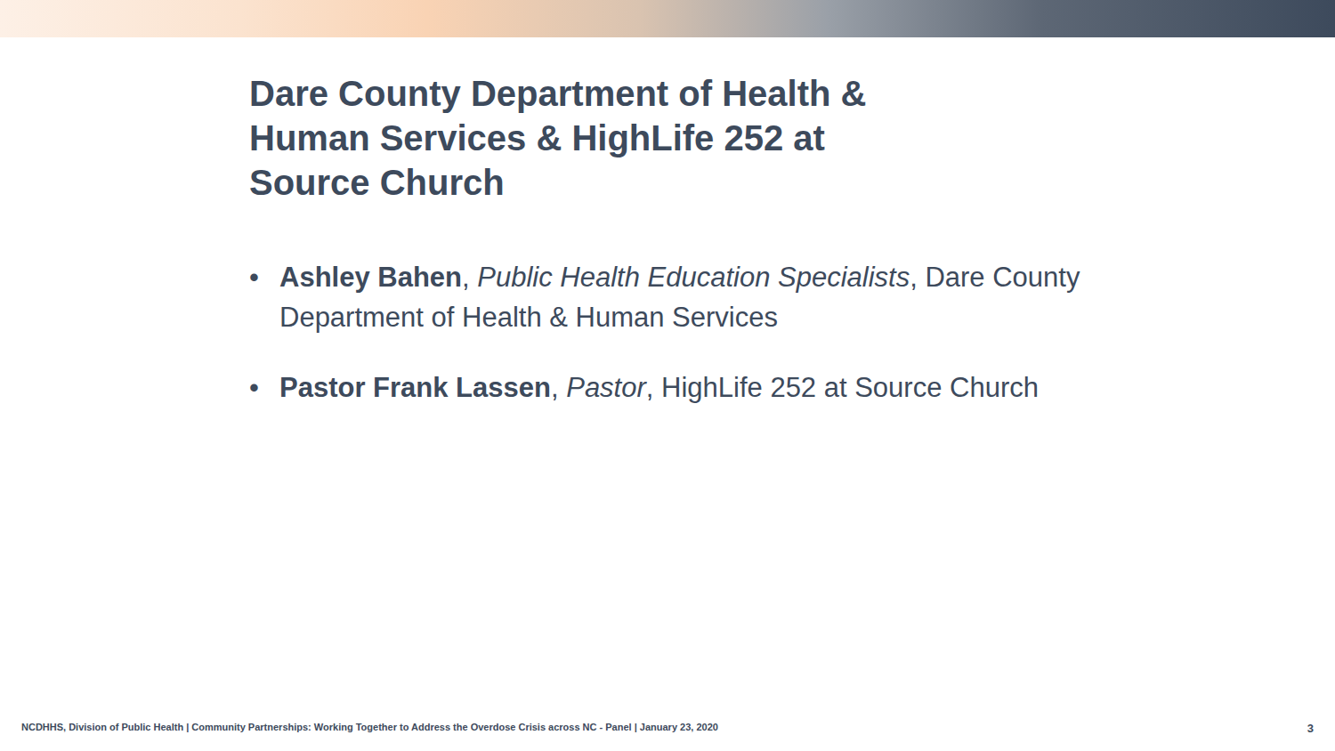Dare County Department of Health &
Human Services & HighLife 252 at
Source Church
Ashley Bahen, Public Health Education Specialists, Dare County Department of Health & Human Services
Pastor Frank Lassen, Pastor, HighLife 252 at Source Church
NCDHHS, Division of Public Health | Community Partnerships: Working Together to Address the Overdose Crisis across NC - Panel | January 23, 2020 3